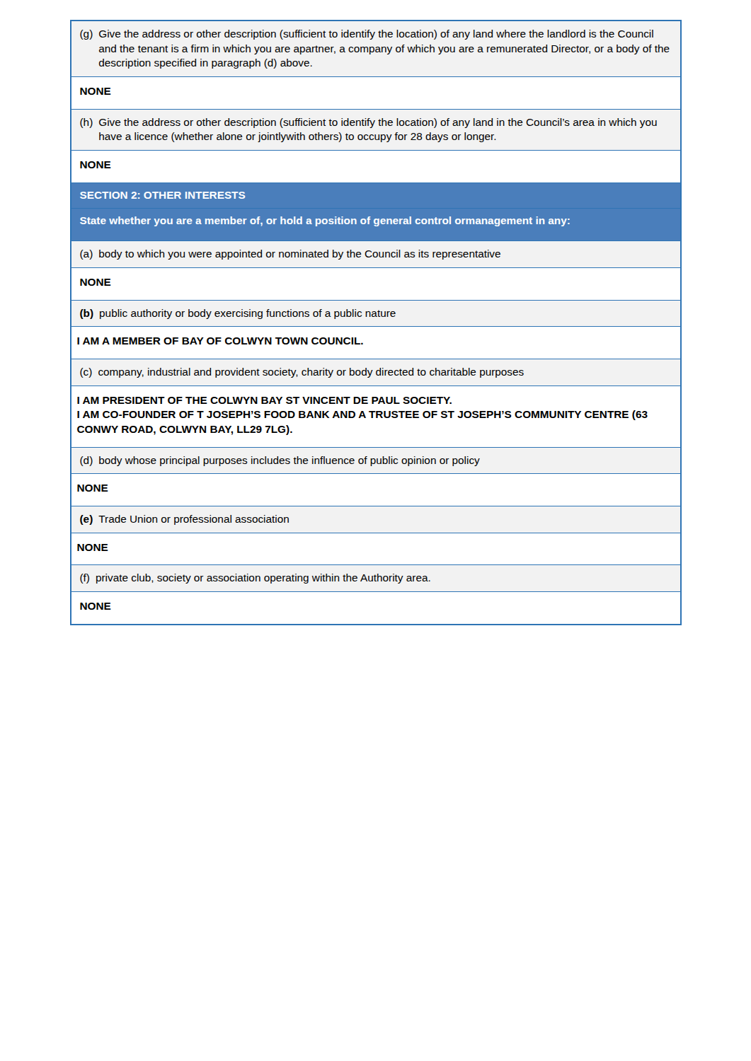(g) Give the address or other description (sufficient to identify the location) of any land where the landlord is the Council and the tenant is a firm in which you are apartner, a company of which you are a remunerated Director, or a body of the description specified in paragraph (d) above.
NONE
(h) Give the address or other description (sufficient to identify the location) of any land in the Council’s area in which you have a licence (whether alone or jointlywith others) to occupy for 28 days or longer.
NONE
SECTION 2: OTHER INTERESTS
State whether you are a member of, or hold a position of general control ormanagement in any:
(a) body to which you were appointed or nominated by the Council as its representative
NONE
(b) public authority or body exercising functions of a public nature
I AM A MEMBER OF BAY OF COLWYN TOWN COUNCIL.
(c) company, industrial and provident society, charity or body directed to charitable purposes
I AM PRESIDENT OF THE COLWYN BAY ST VINCENT DE PAUL SOCIETY.
I AM CO-FOUNDER OF T JOSEPH’S FOOD BANK AND A TRUSTEE OF ST JOSEPH’S COMMUNITY CENTRE (63 CONWY ROAD, COLWYN BAY, LL29 7LG).
(d) body whose principal purposes includes the influence of public opinion or policy
NONE
(e) Trade Union or professional association
NONE
(f) private club, society or association operating within the Authority area.
NONE